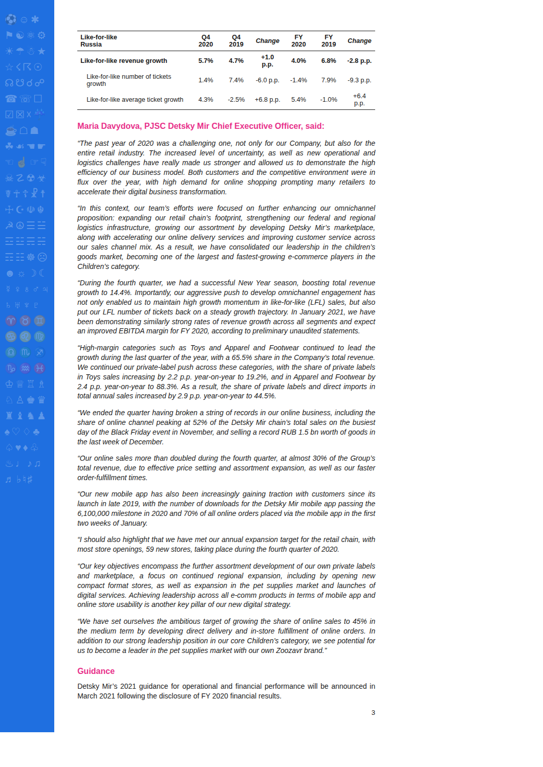⚽☺✱⚑☯⚛⚙☀☂☃★☆☇☈☉☊☋☌☍☎☏☐☑☒☓☔☕☖☗☘☙☚☛☜☝☞☟☠☡☢☣☤☥☦☧☨☩☪☫☬☭☮☰☱☲☳☴☵☶☷☸☹☻☼☽☾☿♀♁♂♃♄♅♆♇♈♉♊♋♌♍♎♏♐♑♒♓♔♕♖♗♘♙♚♛♜♝♞♟♠♡♢♣♤♥♦♧♨♩♪♫♬♭♮♯
| Like-for-like Russia | Q4 2020 | Q4 2019 | Change | FY 2020 | FY 2019 | Change |
| --- | --- | --- | --- | --- | --- | --- |
| Like-for-like revenue growth | 5.7% | 4.7% | +1.0 p.p. | 4.0% | 6.8% | -2.8 p.p. |
| Like-for-like number of tickets growth | 1.4% | 7.4% | -6.0 p.p. | -1.4% | 7.9% | -9.3 p.p. |
| Like-for-like average ticket growth | 4.3% | -2.5% | +6.8 p.p. | 5.4% | -1.0% | +6.4 p.p. |
Maria Davydova, PJSC Detsky Mir Chief Executive Officer, said:
“The past year of 2020 was a challenging one, not only for our Company, but also for the entire retail industry. The increased level of uncertainty, as well as new operational and logistics challenges have really made us stronger and allowed us to demonstrate the high efficiency of our business model. Both customers and the competitive environment were in flux over the year, with high demand for online shopping prompting many retailers to accelerate their digital business transformation.
“In this context, our team’s efforts were focused on further enhancing our omnichannel proposition: expanding our retail chain’s footprint, strengthening our federal and regional logistics infrastructure, growing our assortment by developing Detsky Mir’s marketplace, along with accelerating our online delivery services and improving customer service across our sales channel mix. As a result, we have consolidated our leadership in the children’s goods market, becoming one of the largest and fastest-growing e-commerce players in the Children’s category.
“During the fourth quarter, we had a successful New Year season, boosting total revenue growth to 14.4%. Importantly, our aggressive push to develop omnichannel engagement has not only enabled us to maintain high growth momentum in like-for-like (LFL) sales, but also put our LFL number of tickets back on a steady growth trajectory. In January 2021, we have been demonstrating similarly strong rates of revenue growth across all segments and expect an improved EBITDA margin for FY 2020, according to preliminary unaudited statements.
“High-margin categories such as Toys and Apparel and Footwear continued to lead the growth during the last quarter of the year, with a 65.5% share in the Company’s total revenue. We continued our private-label push across these categories, with the share of private labels in Toys sales increasing by 2.2 p.p. year-on-year to 19.2%, and in Apparel and Footwear by 2.4 p.p. year-on-year to 88.3%. As a result, the share of private labels and direct imports in total annual sales increased by 2.9 p.p. year-on-year to 44.5%.
“We ended the quarter having broken a string of records in our online business, including the share of online channel peaking at 52% of the Detsky Mir chain’s total sales on the busiest day of the Black Friday event in November, and selling a record RUB 1.5 bn worth of goods in the last week of December.
“Our online sales more than doubled during the fourth quarter, at almost 30% of the Group’s total revenue, due to effective price setting and assortment expansion, as well as our faster order-fulfillment times.
“Our new mobile app has also been increasingly gaining traction with customers since its launch in late 2019, with the number of downloads for the Detsky Mir mobile app passing the 6,100,000 milestone in 2020 and 70% of all online orders placed via the mobile app in the first two weeks of January.
“I should also highlight that we have met our annual expansion target for the retail chain, with most store openings, 59 new stores, taking place during the fourth quarter of 2020.
“Our key objectives encompass the further assortment development of our own private labels and marketplace, a focus on continued regional expansion, including by opening new compact format stores, as well as expansion in the pet supplies market and launches of digital services. Achieving leadership across all e-comm products in terms of mobile app and online store usability is another key pillar of our new digital strategy.
“We have set ourselves the ambitious target of growing the share of online sales to 45% in the medium term by developing direct delivery and in-store fulfillment of online orders. In addition to our strong leadership position in our core Children’s category, we see potential for us to become a leader in the pet supplies market with our own Zoozavr brand.”
Guidance
Detsky Mir’s 2021 guidance for operational and financial performance will be announced in March 2021 following the disclosure of FY 2020 financial results.
3